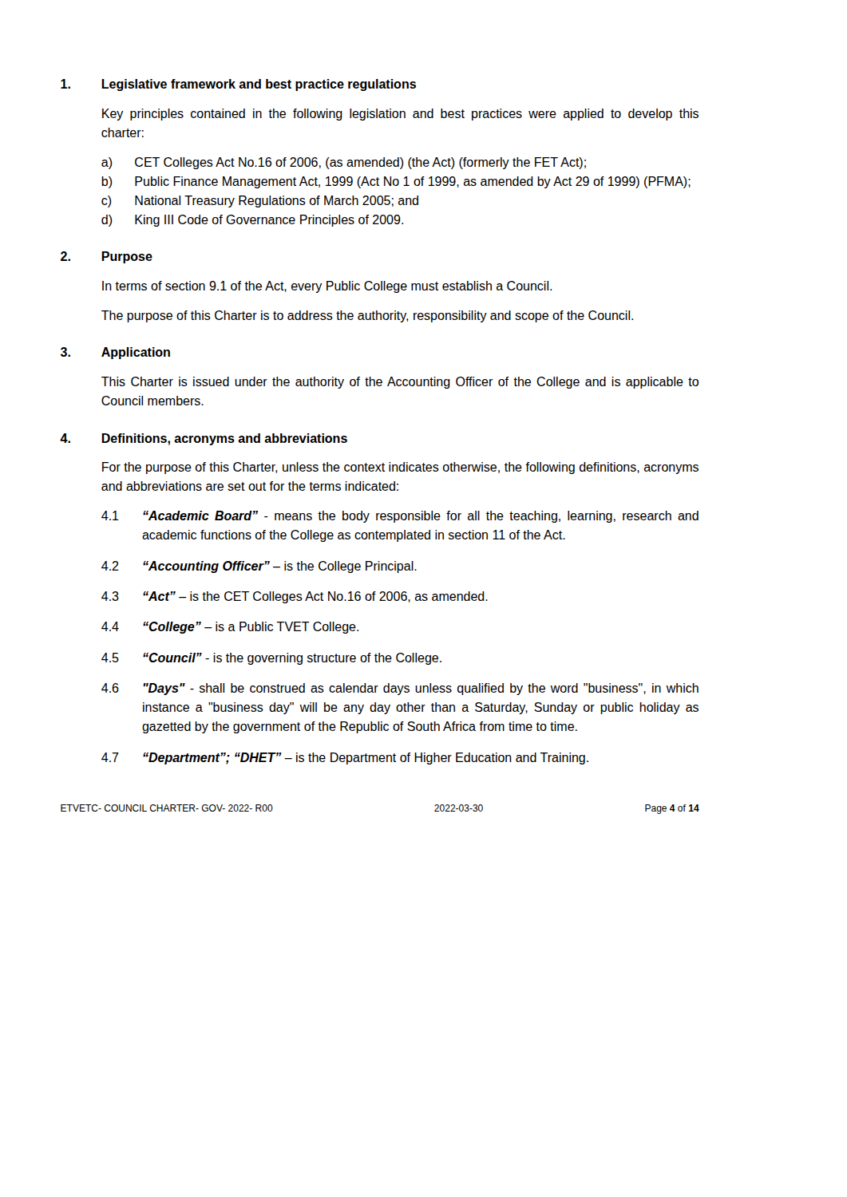1. Legislative framework and best practice regulations
Key principles contained in the following legislation and best practices were applied to develop this charter:
a) CET Colleges Act No.16 of 2006, (as amended) (the Act) (formerly the FET Act);
b) Public Finance Management Act, 1999 (Act No 1 of 1999, as amended by Act 29 of 1999) (PFMA);
c) National Treasury Regulations of March 2005; and
d) King III Code of Governance Principles of 2009.
2. Purpose
In terms of section 9.1 of the Act, every Public College must establish a Council.
The purpose of this Charter is to address the authority, responsibility and scope of the Council.
3. Application
This Charter is issued under the authority of the Accounting Officer of the College and is applicable to Council members.
4. Definitions, acronyms and abbreviations
For the purpose of this Charter, unless the context indicates otherwise, the following definitions, acronyms and abbreviations are set out for the terms indicated:
4.1 “Academic Board” - means the body responsible for all the teaching, learning, research and academic functions of the College as contemplated in section 11 of the Act.
4.2 “Accounting Officer” – is the College Principal.
4.3 “Act” – is the CET Colleges Act No.16 of 2006, as amended.
4.4 “College” – is a Public TVET College.
4.5 “Council” - is the governing structure of the College.
4.6 "Days" - shall be construed as calendar days unless qualified by the word "business", in which instance a "business day" will be any day other than a Saturday, Sunday or public holiday as gazetted by the government of the Republic of South Africa from time to time.
4.7 “Department”; “DHET” – is the Department of Higher Education and Training.
ETVETC- COUNCIL CHARTER- GOV- 2022- R00 2022-03-30 Page 4 of 14